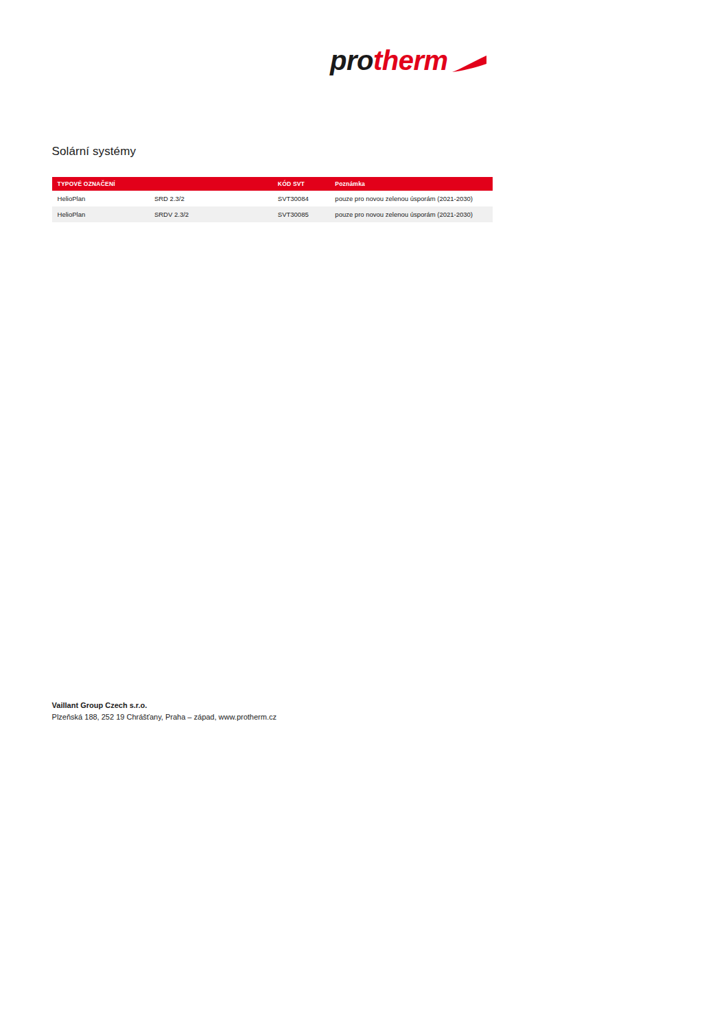pro therm
Solární systémy
| TYPOVÉ OZNAČENÍ | | KÓD SVT | Poznámka |
| --- | --- | --- | --- |
| HelioPlan | SRD 2.3/2 | SVT30084 | pouze pro novou zelenou úsporám (2021-2030) |
| HelioPlan | SRDV 2.3/2 | SVT30085 | pouze pro novou zelenou úsporám (2021-2030) |
Vaillant Group Czech s.r.o.
Plzeňská 188, 252 19 Chrášťany, Praha – západ, www.protherm.cz